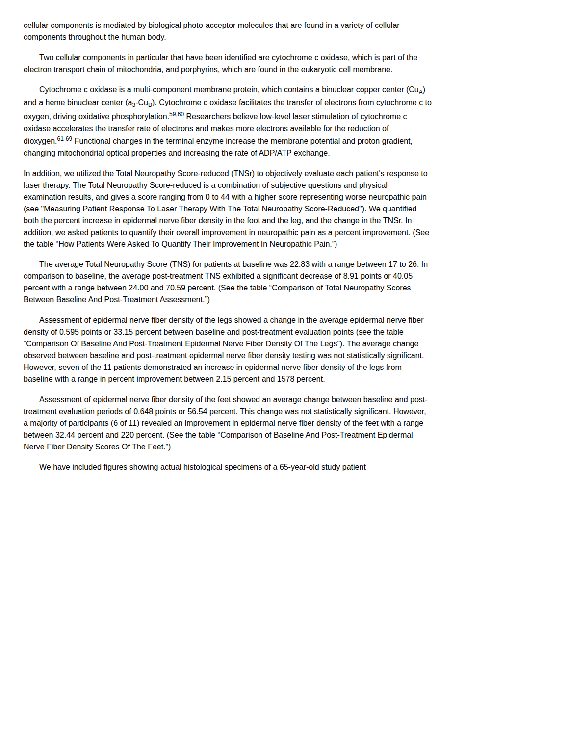cellular components is mediated by biological photo-acceptor molecules that are found in a variety of cellular components throughout the human body.
Two cellular components in particular that have been identified are cytochrome c oxidase, which is part of the electron transport chain of mitochondria, and porphyrins, which are found in the eukaryotic cell membrane.
Cytochrome c oxidase is a multi-component membrane protein, which contains a binuclear copper center (CuA) and a heme binuclear center (a3-CuB). Cytochrome c oxidase facilitates the transfer of electrons from cytochrome c to oxygen, driving oxidative phosphorylation.59,60 Researchers believe low-level laser stimulation of cytochrome c oxidase accelerates the transfer rate of electrons and makes more electrons available for the reduction of dioxygen.61-69 Functional changes in the terminal enzyme increase the membrane potential and proton gradient, changing mitochondrial optical properties and increasing the rate of ADP/ATP exchange.
In addition, we utilized the Total Neuropathy Score-reduced (TNSr) to objectively evaluate each patient's response to laser therapy. The Total Neuropathy Score-reduced is a combination of subjective questions and physical examination results, and gives a score ranging from 0 to 44 with a higher score representing worse neuropathic pain (see "Measuring Patient Response To Laser Therapy With The Total Neuropathy Score-Reduced"). We quantified both the percent increase in epidermal nerve fiber density in the foot and the leg, and the change in the TNSr. In addition, we asked patients to quantify their overall improvement in neuropathic pain as a percent improvement. (See the table “How Patients Were Asked To Quantify Their Improvement In Neuropathic Pain.”)
The average Total Neuropathy Score (TNS) for patients at baseline was 22.83 with a range between 17 to 26. In comparison to baseline, the average post-treatment TNS exhibited a significant decrease of 8.91 points or 40.05 percent with a range between 24.00 and 70.59 percent. (See the table “Comparison of Total Neuropathy Scores Between Baseline And Post-Treatment Assessment.”)
Assessment of epidermal nerve fiber density of the legs showed a change in the average epidermal nerve fiber density of 0.595 points or 33.15 percent between baseline and post-treatment evaluation points (see the table “Comparison Of Baseline And Post-Treatment Epidermal Nerve Fiber Density Of The Legs”). The average change observed between baseline and post-treatment epidermal nerve fiber density testing was not statistically significant. However, seven of the 11 patients demonstrated an increase in epidermal nerve fiber density of the legs from baseline with a range in percent improvement between 2.15 percent and 1578 percent.
Assessment of epidermal nerve fiber density of the feet showed an average change between baseline and post-treatment evaluation periods of 0.648 points or 56.54 percent. This change was not statistically significant. However, a majority of participants (6 of 11) revealed an improvement in epidermal nerve fiber density of the feet with a range between 32.44 percent and 220 percent. (See the table “Comparison of Baseline And Post-Treatment Epidermal Nerve Fiber Density Scores Of The Feet.”)
We have included figures showing actual histological specimens of a 65-year-old study patient